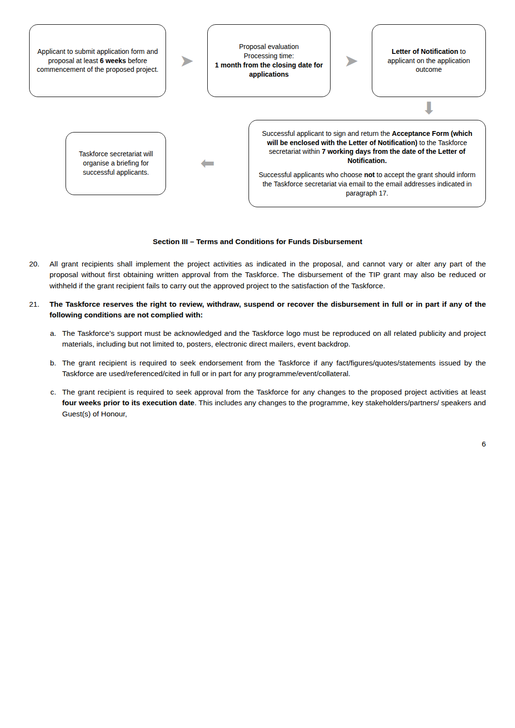Applicant to submit application form and proposal at least 6 weeks before commencement of the proposed project.
➤
Proposal evaluation
Processing time:
1 month from the closing date for applications
➤
Letter of Notification to applicant on the application outcome
⬇
Taskforce secretariat will organise a briefing for successful applicants.
⬅
Successful applicant to sign and return the Acceptance Form (which will be enclosed with the Letter of Notification) to the Taskforce secretariat within 7 working days from the date of the Letter of Notification.
Successful applicants who choose not to accept the grant should inform the Taskforce secretariat via email to the email addresses indicated in paragraph 17.
Section III – Terms and Conditions for Funds Disbursement
20.
All grant recipients shall implement the project activities as indicated in the proposal, and cannot vary or alter any part of the proposal without first obtaining written approval from the Taskforce. The disbursement of the TIP grant may also be reduced or withheld if the grant recipient fails to carry out the approved project to the satisfaction of the Taskforce.
21.
The Taskforce reserves the right to review, withdraw, suspend or recover the disbursement in full or in part if any of the following conditions are not complied with:
The Taskforce’s support must be acknowledged and the Taskforce logo must be reproduced on all related publicity and project materials, including but not limited to, posters, electronic direct mailers, event backdrop.
The grant recipient is required to seek endorsement from the Taskforce if any fact/figures/quotes/statements issued by the Taskforce are used/referenced/cited in full or in part for any programme/event/collateral.
The grant recipient is required to seek approval from the Taskforce for any changes to the proposed project activities at least four weeks prior to its execution date. This includes any changes to the programme, key stakeholders/partners/ speakers and Guest(s) of Honour,
6